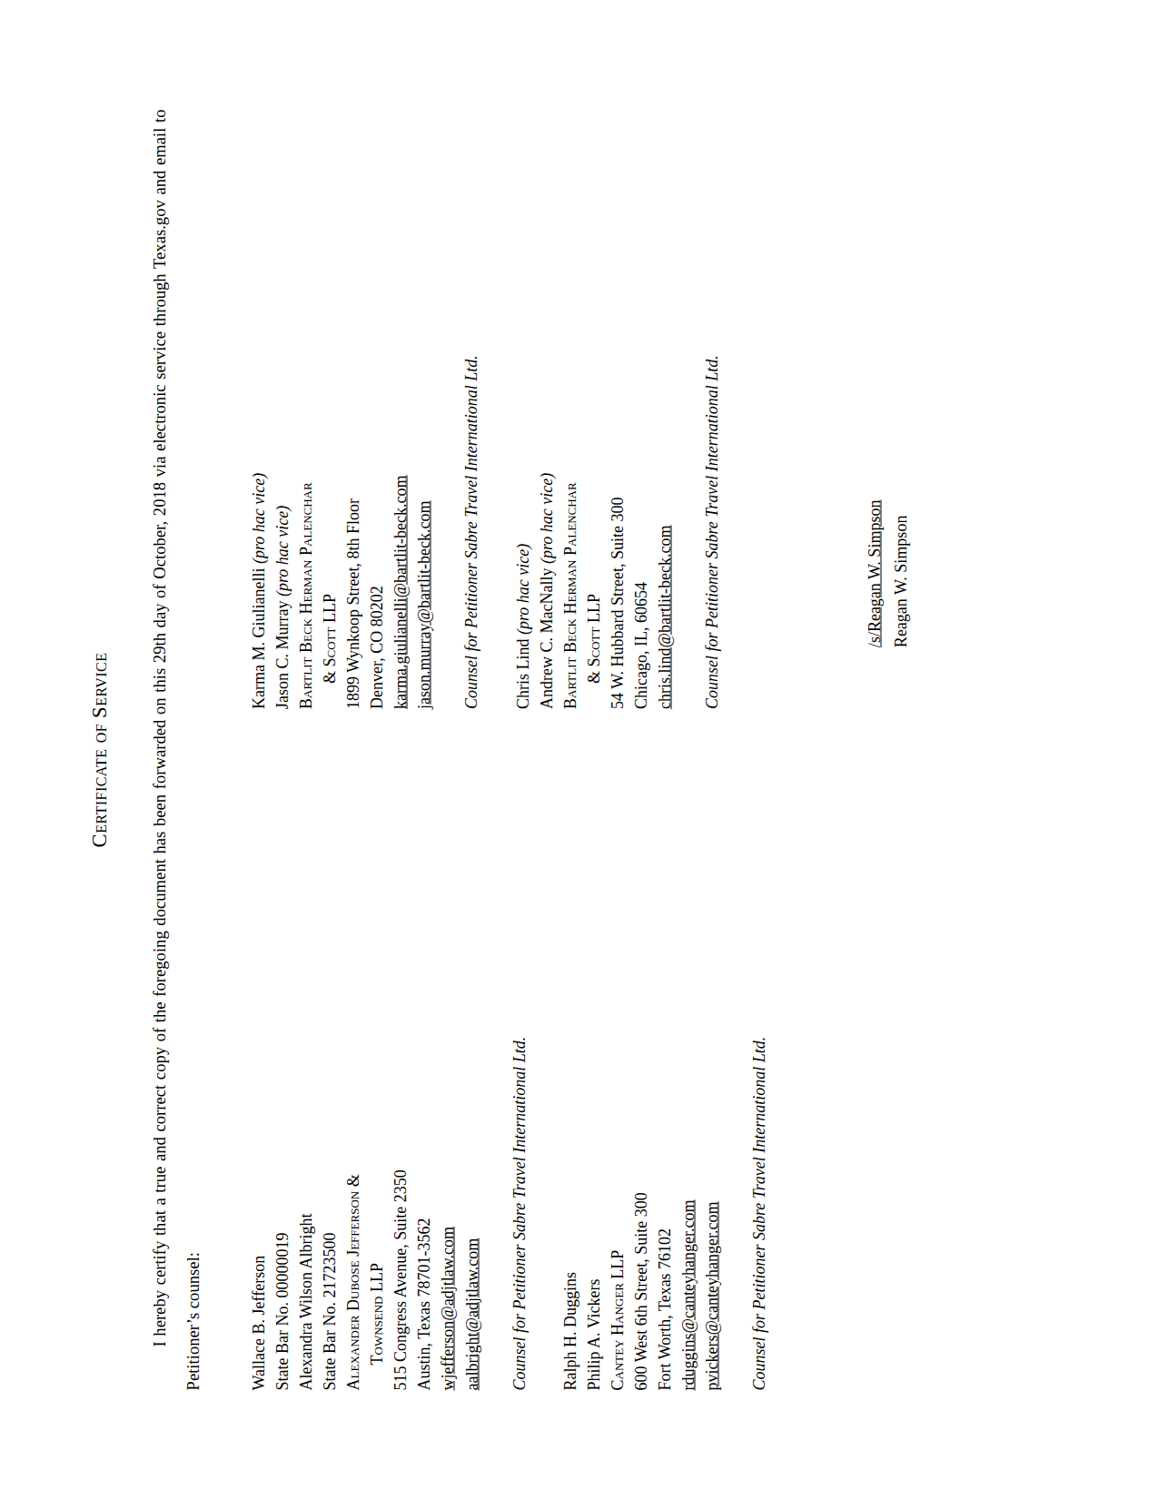Certificate of Service
I hereby certify that a true and correct copy of the foregoing document has been forwarded on this 29th day of October, 2018 via electronic service through Texas.gov and email to Petitioner’s counsel:
Wallace B. Jefferson
State Bar No. 00000019
Alexandra Wilson Albright
State Bar No. 21723500
Alexander Dubose Jefferson &
Townsend LLP
515 Congress Avenue, Suite 2350
Austin, Texas 78701-3562
wjefferson@adjtlaw.com
aalbright@adjtlaw.com
Counsel for Petitioner Sabre Travel International Ltd.
Ralph H. Duggins
Philip A. Vickers
Cantey Hanger LLP
600 West 6th Street, Suite 300
Fort Worth, Texas 76102
rduggins@canteyhanger.com
pvickers@canteyhanger.com
Counsel for Petitioner Sabre Travel International Ltd.
Karma M. Giulianelli (pro hac vice)
Jason C. Murray (pro hac vice)
Bartlit Beck Herman Palenchar
& Scott LLP
1899 Wynkoop Street, 8th Floor
Denver, CO 80202
karma.giulianelli@bartlit-beck.com
jason.murray@bartlit-beck.com
Counsel for Petitioner Sabre Travel International Ltd.
Chris Lind (pro hac vice)
Andrew C. MacNally (pro hac vice)
Bartlit Beck Herman Palenchar
& Scott LLP
54 W. Hubbard Street, Suite 300
Chicago, IL, 60654
chris.lind@bartlit-beck.com
Counsel for Petitioner Sabre Travel International Ltd.
/s/Reagan W. Simpson
Reagan W. Simpson